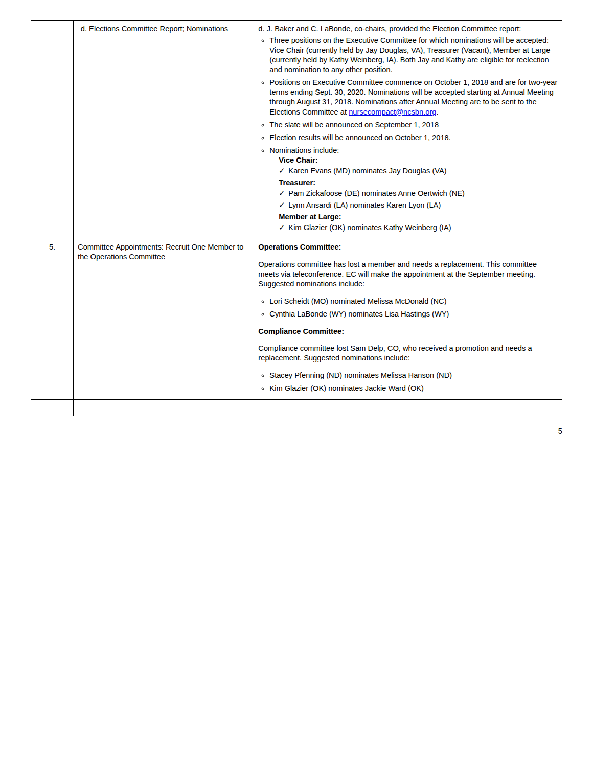| | Elections Committee Report; Nominations | d. J. Baker and C. LaBonde, co-chairs, provided the Election Committee report: Three positions on the Executive Committee for which nominations will be accepted: Vice Chair (currently held by Jay Douglas, VA), Treasurer (Vacant), Member at Large (currently held by Kathy Weinberg, IA). Both Jay and Kathy are eligible for reelection and nomination to any other position. Positions on Executive Committee commence on October 1, 2018 and are for two-year terms ending Sept. 30, 2020. Nominations will be accepted starting at Annual Meeting through August 31, 2018. Nominations after Annual Meeting are to be sent to the Elections Committee at nursecompact@ncsbn.org . The slate will be announced on September 1, 2018 Election results will be announced on October 1, 2018. Nominations include: Vice Chair: Karen Evans (MD) nominates Jay Douglas (VA) Treasurer: Pam Zickafoose (DE) nominates Anne Oertwich (NE) Lynn Ansardi (LA) nominates Karen Lyon (LA) Member at Large: Kim Glazier (OK) nominates Kathy Weinberg (IA) |
| 5. | Committee Appointments: Recruit One Member to the Operations Committee | Operations Committee: Operations committee has lost a member and needs a replacement. This committee meets via teleconference. EC will make the appointment at the September meeting. Suggested nominations include: Lori Scheidt (MO) nominated Melissa McDonald (NC) Cynthia LaBonde (WY) nominates Lisa Hastings (WY) Compliance Committee: Compliance committee lost Sam Delp, CO, who received a promotion and needs a replacement. Suggested nominations include: Stacey Pfenning (ND) nominates Melissa Hanson (ND) Kim Glazier (OK) nominates Jackie Ward (OK) |
5